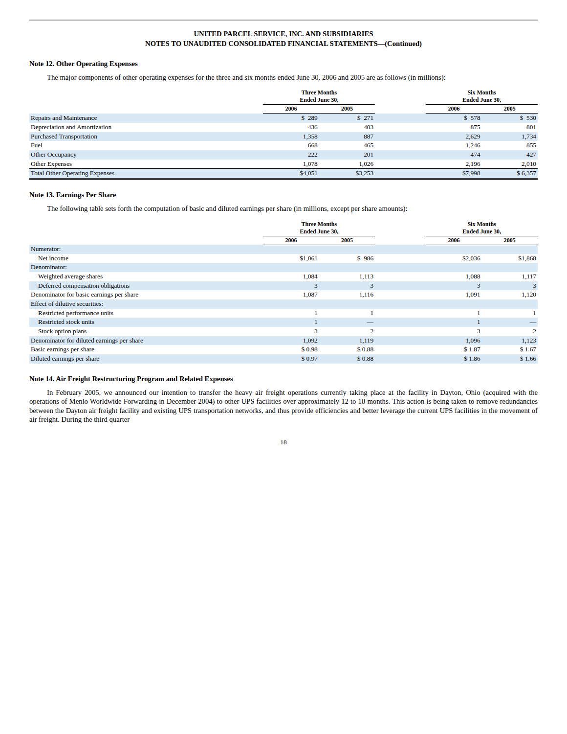UNITED PARCEL SERVICE, INC. AND SUBSIDIARIES
NOTES TO UNAUDITED CONSOLIDATED FINANCIAL STATEMENTS—(Continued)
Note 12. Other Operating Expenses
The major components of other operating expenses for the three and six months ended June 30, 2006 and 2005 are as follows (in millions):
| | Three Months Ended June 30, | | Six Months Ended June 30, |
| | 2006 | 2005 | | 2006 | 2005 |
| Repairs and Maintenance | $ 289 | $ 271 | | $ 578 | $ 530 |
| Depreciation and Amortization | 436 | 403 | | 875 | 801 |
| Purchased Transportation | 1,358 | 887 | | 2,629 | 1,734 |
| Fuel | 668 | 465 | | 1,246 | 855 |
| Other Occupancy | 222 | 201 | | 474 | 427 |
| Other Expenses | 1,078 | 1,026 | | 2,196 | 2,010 |
| Total Other Operating Expenses | $4,051 | $3,253 | | $7,998 | $ 6,357 |
Note 13. Earnings Per Share
The following table sets forth the computation of basic and diluted earnings per share (in millions, except per share amounts):
| | Three Months Ended June 30, | | Six Months Ended June 30, |
| | 2006 | 2005 | | 2006 | 2005 |
| Numerator: | | | | | |
| Net income | $1,061 | $ 986 | | $2,036 | $1,868 |
| Denominator: | | | | | |
| Weighted average shares | 1,084 | 1,113 | | 1,088 | 1,117 |
| Deferred compensation obligations | 3 | 3 | | 3 | 3 |
| Denominator for basic earnings per share | 1,087 | 1,116 | | 1,091 | 1,120 |
| Effect of dilutive securities: | | | | | |
| Restricted performance units | 1 | 1 | | 1 | 1 |
| Restricted stock units | 1 | — | | 1 | — |
| Stock option plans | 3 | 2 | | 3 | 2 |
| Denominator for diluted earnings per share | 1,092 | 1,119 | | 1,096 | 1,123 |
| Basic earnings per share | $ 0.98 | $ 0.88 | | $ 1.87 | $ 1.67 |
| Diluted earnings per share | $ 0.97 | $ 0.88 | | $ 1.86 | $ 1.66 |
Note 14. Air Freight Restructuring Program and Related Expenses
In February 2005, we announced our intention to transfer the heavy air freight operations currently taking place at the facility in Dayton, Ohio (acquired with the operations of Menlo Worldwide Forwarding in December 2004) to other UPS facilities over approximately 12 to 18 months. This action is being taken to remove redundancies between the Dayton air freight facility and existing UPS transportation networks, and thus provide efficiencies and better leverage the current UPS facilities in the movement of air freight. During the third quarter
18